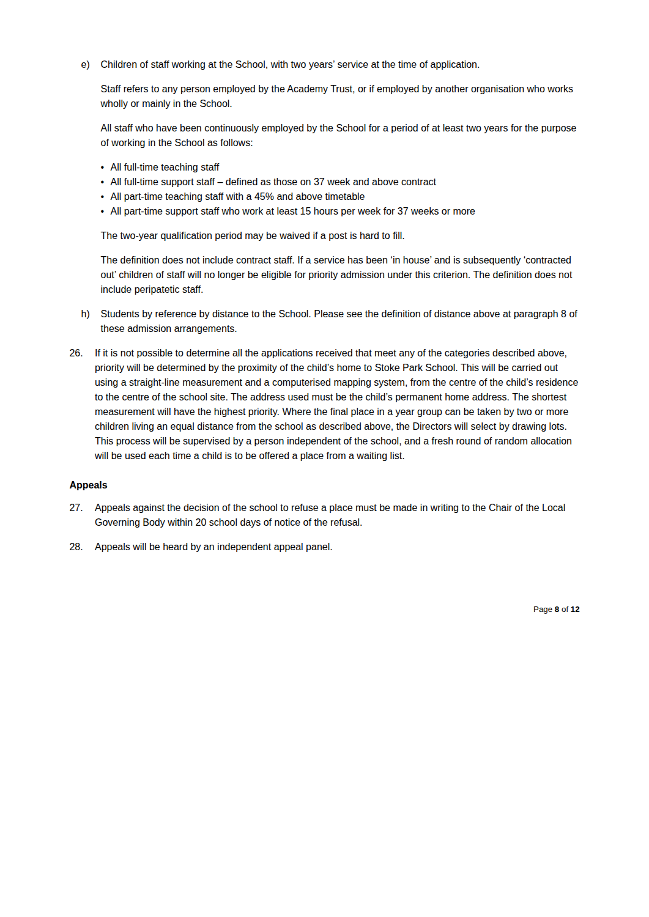e) Children of staff working at the School, with two years’ service at the time of application.
Staff refers to any person employed by the Academy Trust, or if employed by another organisation who works wholly or mainly in the School.
All staff who have been continuously employed by the School for a period of at least two years for the purpose of working in the School as follows:
All full-time teaching staff
All full-time support staff – defined as those on 37 week and above contract
All part-time teaching staff with a 45% and above timetable
All part-time support staff who work at least 15 hours per week for 37 weeks or more
The two-year qualification period may be waived if a post is hard to fill.
The definition does not include contract staff. If a service has been ‘in house’ and is subsequently ‘contracted out’ children of staff will no longer be eligible for priority admission under this criterion. The definition does not include peripatetic staff.
h) Students by reference by distance to the School. Please see the definition of distance above at paragraph 8 of these admission arrangements.
26. If it is not possible to determine all the applications received that meet any of the categories described above, priority will be determined by the proximity of the child’s home to Stoke Park School. This will be carried out using a straight-line measurement and a computerised mapping system, from the centre of the child’s residence to the centre of the school site. The address used must be the child’s permanent home address. The shortest measurement will have the highest priority. Where the final place in a year group can be taken by two or more children living an equal distance from the school as described above, the Directors will select by drawing lots. This process will be supervised by a person independent of the school, and a fresh round of random allocation will be used each time a child is to be offered a place from a waiting list.
Appeals
27. Appeals against the decision of the school to refuse a place must be made in writing to the Chair of the Local Governing Body within 20 school days of notice of the refusal.
28. Appeals will be heard by an independent appeal panel.
Page 8 of 12